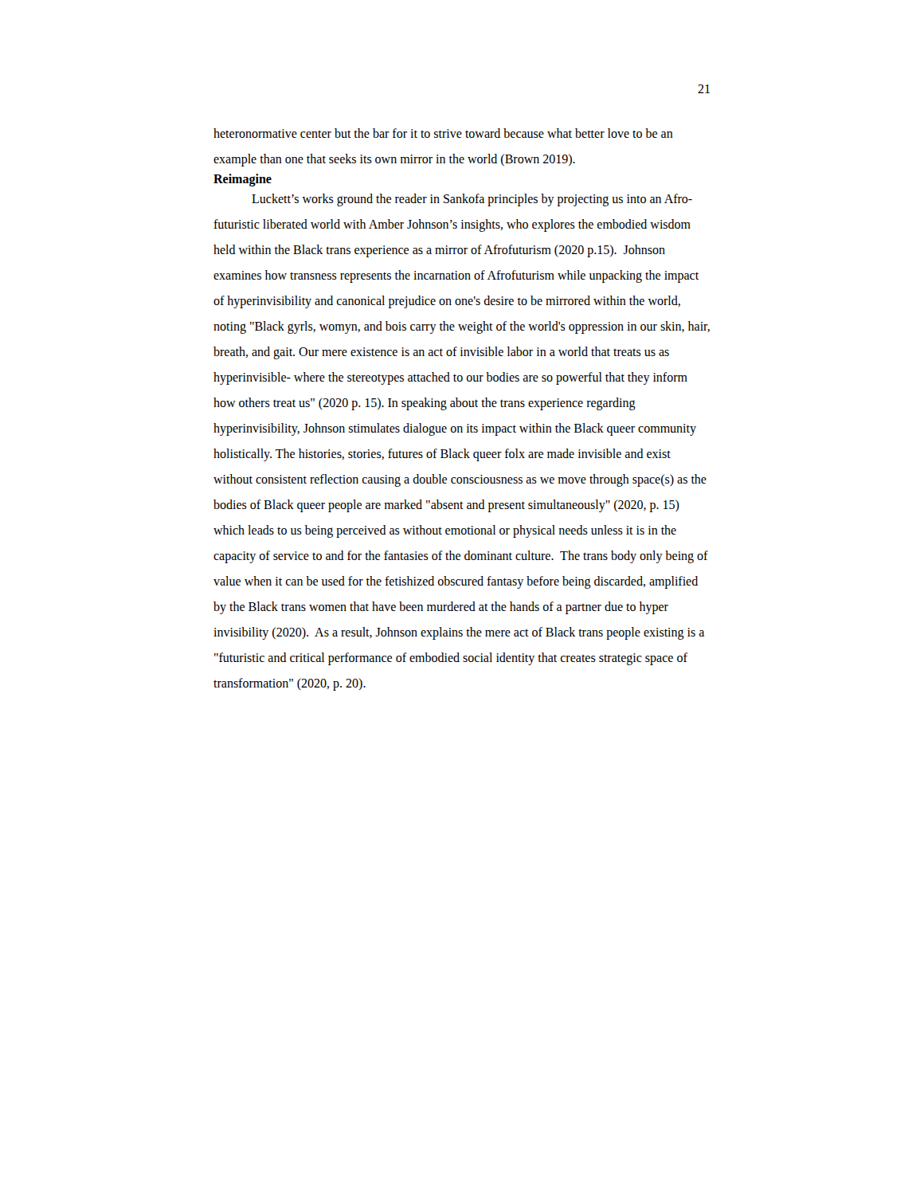21
heteronormative center but the bar for it to strive toward because what better love to be an example than one that seeks its own mirror in the world (Brown 2019).
Reimagine
Luckett’s works ground the reader in Sankofa principles by projecting us into an Afro-futuristic liberated world with Amber Johnson’s insights, who explores the embodied wisdom held within the Black trans experience as a mirror of Afrofuturism (2020 p.15). Johnson examines how transness represents the incarnation of Afrofuturism while unpacking the impact of hyperinvisibility and canonical prejudice on one's desire to be mirrored within the world, noting "Black gyrls, womyn, and bois carry the weight of the world's oppression in our skin, hair, breath, and gait. Our mere existence is an act of invisible labor in a world that treats us as hyperinvisible- where the stereotypes attached to our bodies are so powerful that they inform how others treat us" (2020 p. 15). In speaking about the trans experience regarding hyperinvisibility, Johnson stimulates dialogue on its impact within the Black queer community holistically. The histories, stories, futures of Black queer folx are made invisible and exist without consistent reflection causing a double consciousness as we move through space(s) as the bodies of Black queer people are marked "absent and present simultaneously" (2020, p. 15) which leads to us being perceived as without emotional or physical needs unless it is in the capacity of service to and for the fantasies of the dominant culture. The trans body only being of value when it can be used for the fetishized obscured fantasy before being discarded, amplified by the Black trans women that have been murdered at the hands of a partner due to hyper invisibility (2020). As a result, Johnson explains the mere act of Black trans people existing is a "futuristic and critical performance of embodied social identity that creates strategic space of transformation" (2020, p. 20).